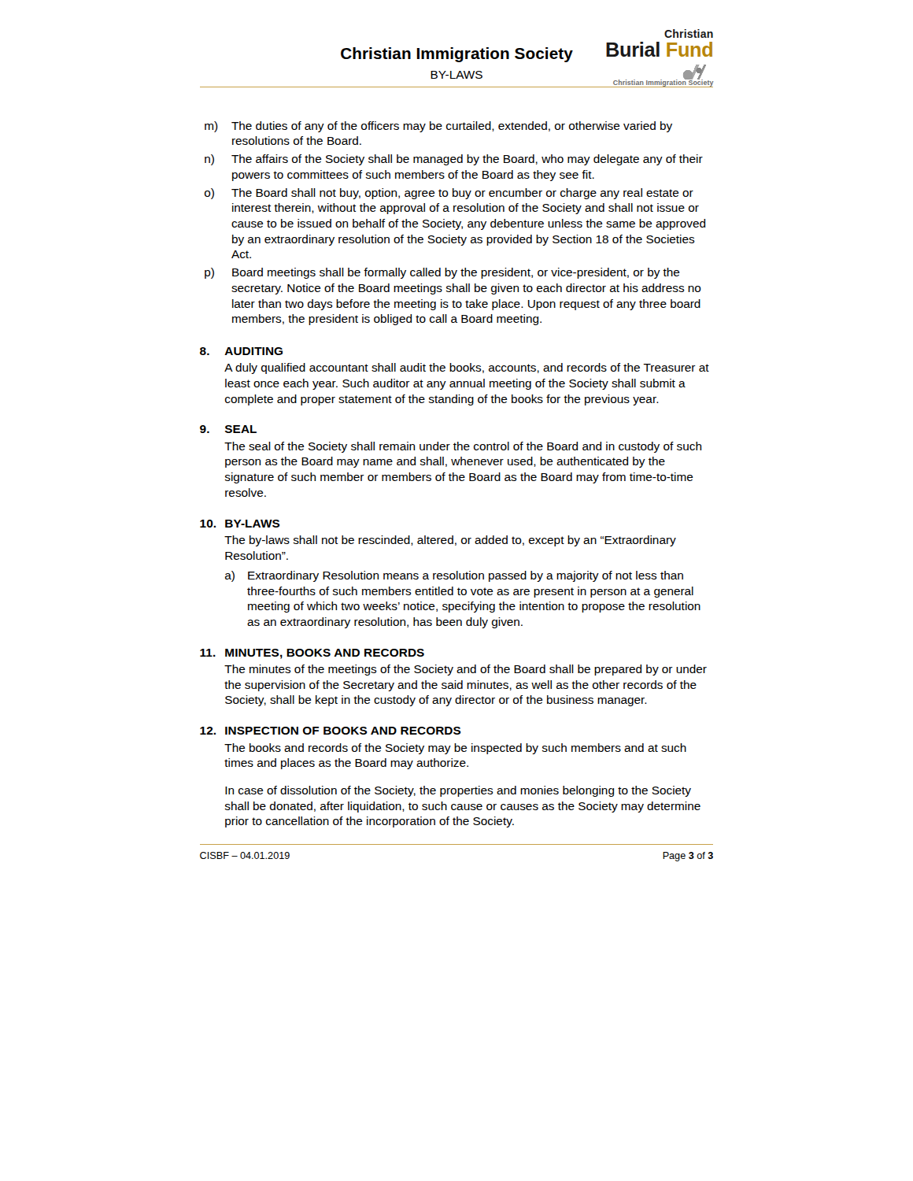Christian
Burial Fund
Christian Immigration Society
Christian Immigration Society
BY-LAWS
m) The duties of any of the officers may be curtailed, extended, or otherwise varied by resolutions of the Board.
n) The affairs of the Society shall be managed by the Board, who may delegate any of their powers to committees of such members of the Board as they see fit.
o) The Board shall not buy, option, agree to buy or encumber or charge any real estate or interest therein, without the approval of a resolution of the Society and shall not issue or cause to be issued on behalf of the Society, any debenture unless the same be approved by an extraordinary resolution of the Society as provided by Section 18 of the Societies Act.
p) Board meetings shall be formally called by the president, or vice-president, or by the secretary. Notice of the Board meetings shall be given to each director at his address no later than two days before the meeting is to take place. Upon request of any three board members, the president is obliged to call a Board meeting.
8. Auditing
A duly qualified accountant shall audit the books, accounts, and records of the Treasurer at least once each year. Such auditor at any annual meeting of the Society shall submit a complete and proper statement of the standing of the books for the previous year.
9. Seal
The seal of the Society shall remain under the control of the Board and in custody of such person as the Board may name and shall, whenever used, be authenticated by the signature of such member or members of the Board as the Board may from time-to-time resolve.
10. By-Laws
The by-laws shall not be rescinded, altered, or added to, except by an “Extraordinary Resolution”.
a) Extraordinary Resolution means a resolution passed by a majority of not less than three-fourths of such members entitled to vote as are present in person at a general meeting of which two weeks’ notice, specifying the intention to propose the resolution as an extraordinary resolution, has been duly given.
11. Minutes, Books and Records
The minutes of the meetings of the Society and of the Board shall be prepared by or under the supervision of the Secretary and the said minutes, as well as the other records of the Society, shall be kept in the custody of any director or of the business manager.
12. Inspection of Books and Records
The books and records of the Society may be inspected by such members and at such times and places as the Board may authorize.
In case of dissolution of the Society, the properties and monies belonging to the Society shall be donated, after liquidation, to such cause or causes as the Society may determine prior to cancellation of the incorporation of the Society.
CISBF – 04.01.2019
Page 3 of 3